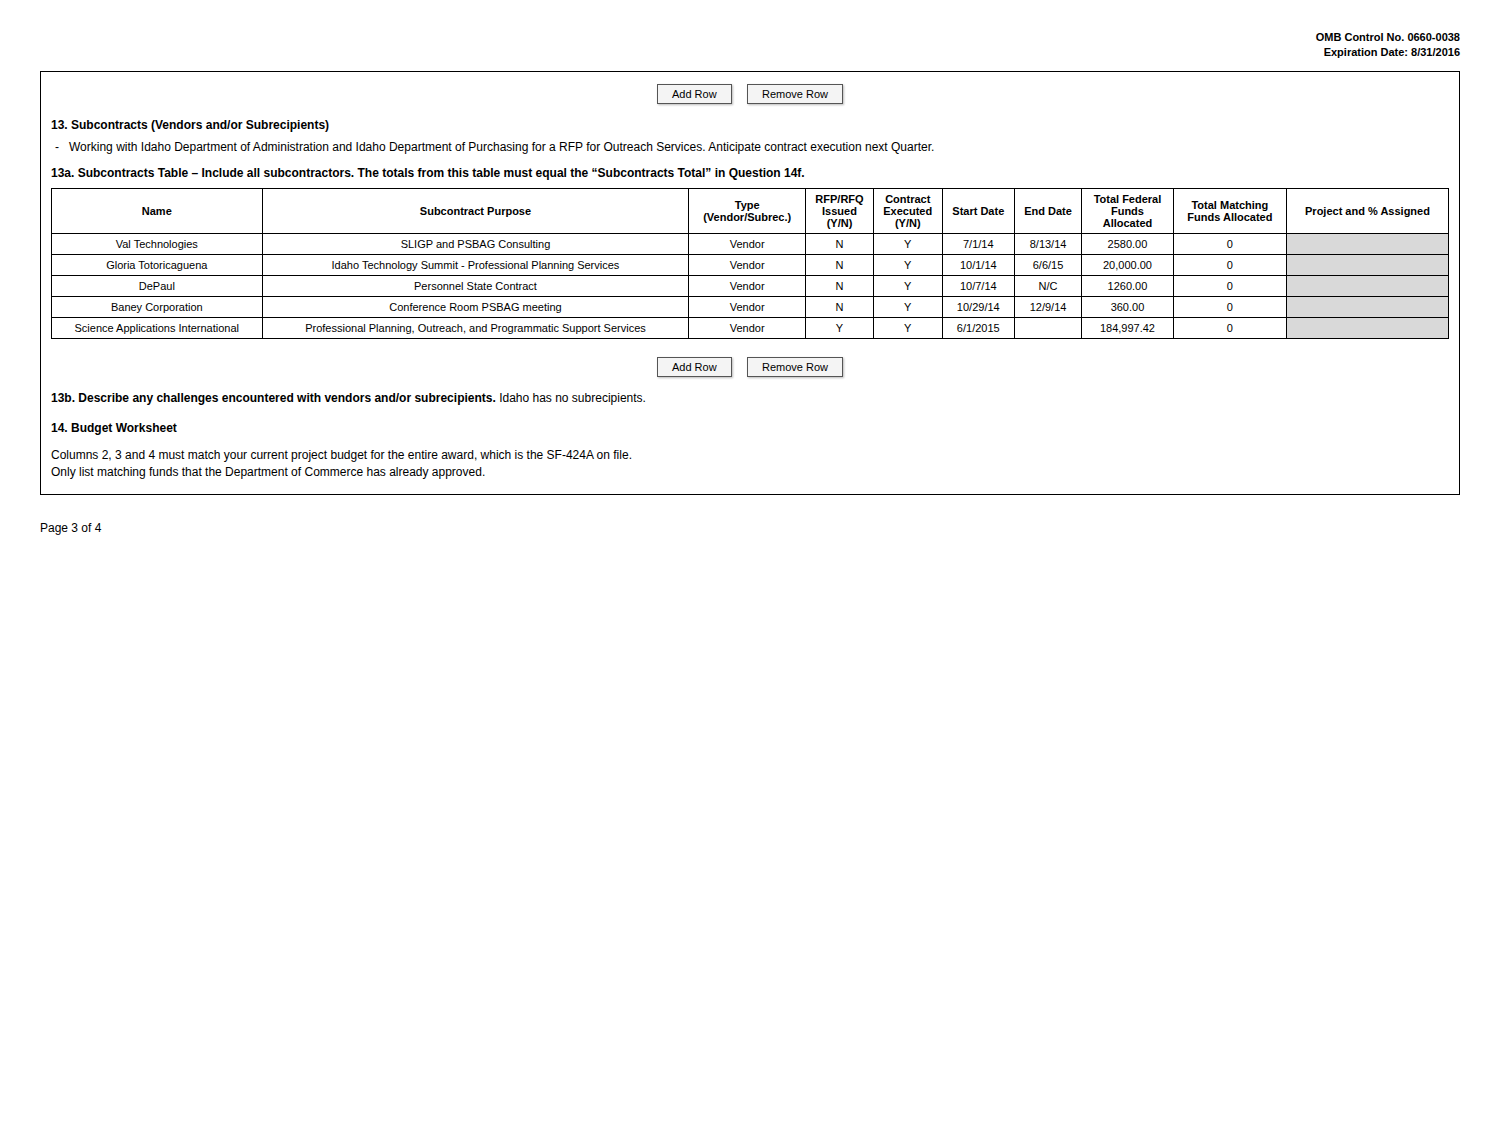OMB Control No. 0660-0038
Expiration Date: 8/31/2016
Add Row Remove Row
13. Subcontracts (Vendors and/or Subrecipients)
Working with Idaho Department of Administration and Idaho Department of Purchasing for a RFP for Outreach Services. Anticipate contract execution next Quarter.
13a. Subcontracts Table – Include all subcontractors. The totals from this table must equal the “Subcontracts Total” in Question 14f.
| Name | Subcontract Purpose | Type (Vendor/Subrec.) | RFP/RFQ Issued (Y/N) | Contract Executed (Y/N) | Start Date | End Date | Total Federal Funds Allocated | Total Matching Funds Allocated | Project and % Assigned |
| --- | --- | --- | --- | --- | --- | --- | --- | --- | --- |
| Val Technologies | SLIGP and PSBAG Consulting | Vendor | N | Y | 7/1/14 | 8/13/14 | 2580.00 | 0 | |
| Gloria Totoricaguena | Idaho Technology Summit - Professional Planning Services | Vendor | N | Y | 10/1/14 | 6/6/15 | 20,000.00 | 0 | |
| DePaul | Personnel State Contract | Vendor | N | Y | 10/7/14 | N/C | 1260.00 | 0 | |
| Baney Corporation | Conference Room PSBAG meeting | Vendor | N | Y | 10/29/14 | 12/9/14 | 360.00 | 0 | |
| Science Applications International | Professional Planning, Outreach, and Programmatic Support Services | Vendor | Y | Y | 6/1/2015 | | 184,997.42 | 0 | |
Add Row Remove Row
13b. Describe any challenges encountered with vendors and/or subrecipients. Idaho has no subrecipients.
14. Budget Worksheet
Columns 2, 3 and 4 must match your current project budget for the entire award, which is the SF-424A on file.
Only list matching funds that the Department of Commerce has already approved.
Page 3 of 4